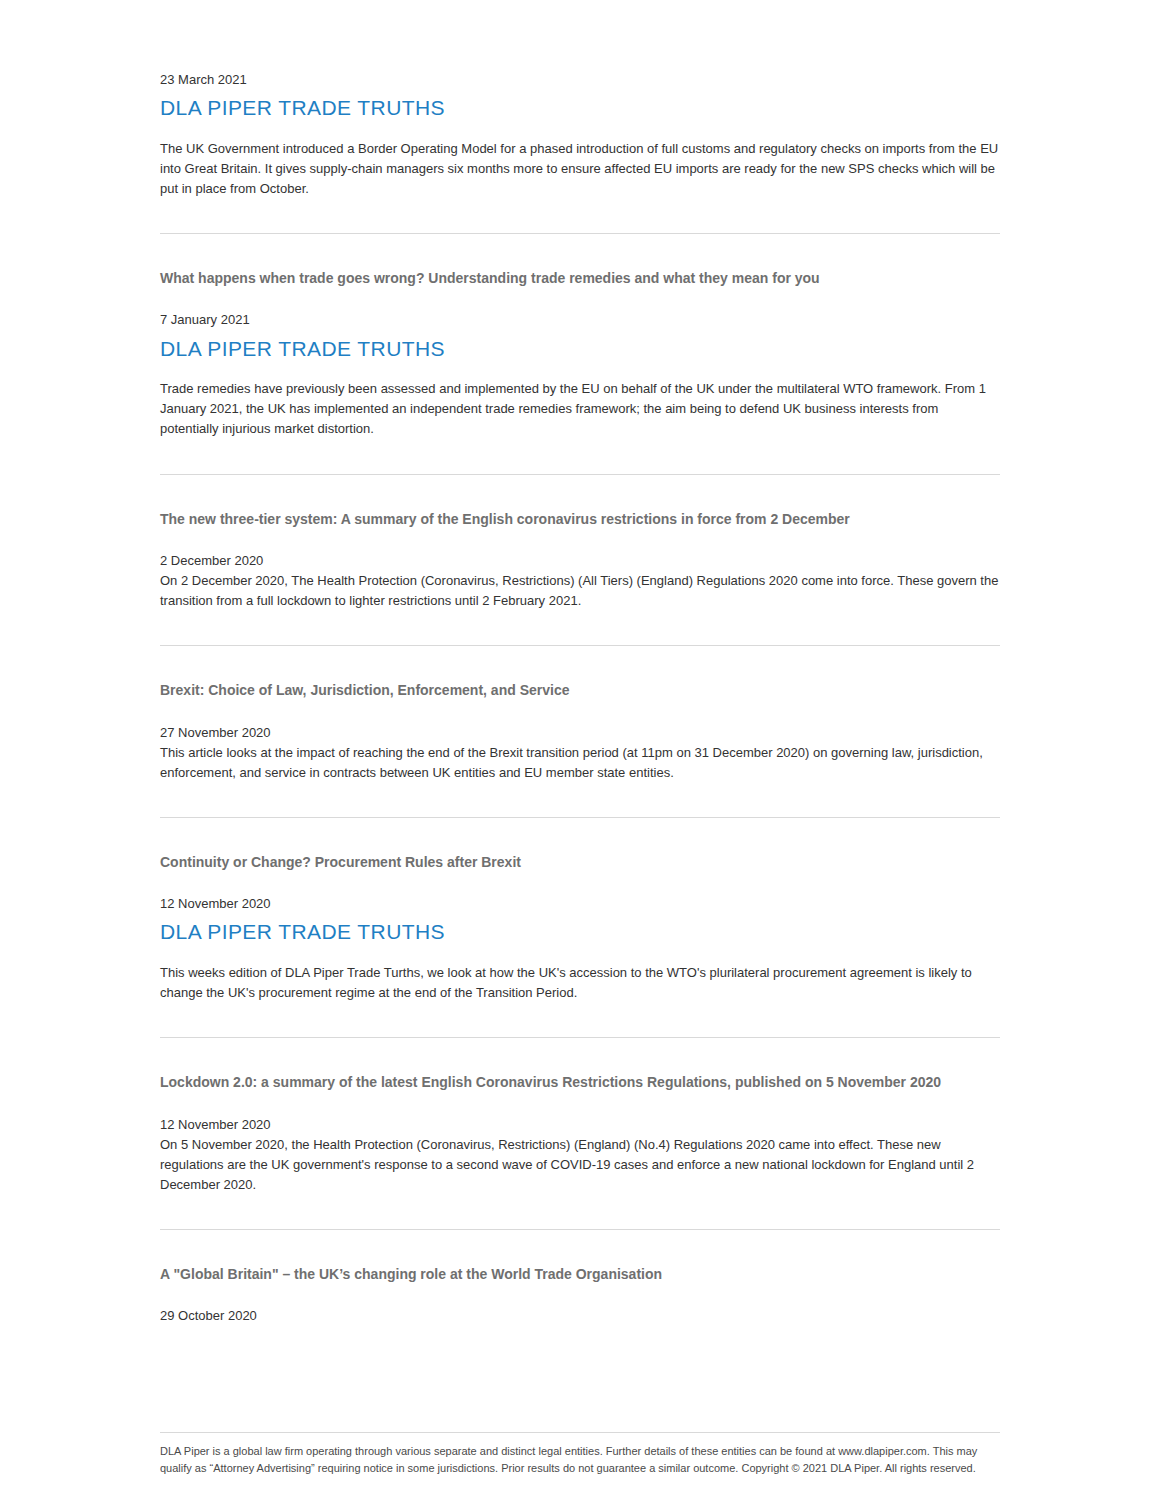23 March 2021
DLA Piper Trade Truths
The UK Government introduced a Border Operating Model for a phased introduction of full customs and regulatory checks on imports from the EU into Great Britain. It gives supply-chain managers six months more to ensure affected EU imports are ready for the new SPS checks which will be put in place from October.
What happens when trade goes wrong? Understanding trade remedies and what they mean for you
7 January 2021
DLA Piper Trade Truths
Trade remedies have previously been assessed and implemented by the EU on behalf of the UK under the multilateral WTO framework. From 1 January 2021, the UK has implemented an independent trade remedies framework; the aim being to defend UK business interests from potentially injurious market distortion.
The new three-tier system: A summary of the English coronavirus restrictions in force from 2 December
2 December 2020
On 2 December 2020, The Health Protection (Coronavirus, Restrictions) (All Tiers) (England) Regulations 2020 come into force. These govern the transition from a full lockdown to lighter restrictions until 2 February 2021.
Brexit: Choice of Law, Jurisdiction, Enforcement, and Service
27 November 2020
This article looks at the impact of reaching the end of the Brexit transition period (at 11pm on 31 December 2020) on governing law, jurisdiction, enforcement, and service in contracts between UK entities and EU member state entities.
Continuity or Change? Procurement Rules after Brexit
12 November 2020
DLA Piper Trade Truths
This weeks edition of DLA Piper Trade Turths, we look at how the UK's accession to the WTO's plurilateral procurement agreement is likely to change the UK's procurement regime at the end of the Transition Period.
Lockdown 2.0: a summary of the latest English Coronavirus Restrictions Regulations, published on 5 November 2020
12 November 2020
On 5 November 2020, the Health Protection (Coronavirus, Restrictions) (England) (No.4) Regulations 2020 came into effect. These new regulations are the UK government's response to a second wave of COVID-19 cases and enforce a new national lockdown for England until 2 December 2020.
A "Global Britain" – the UK’s changing role at the World Trade Organisation
29 October 2020
DLA Piper is a global law firm operating through various separate and distinct legal entities. Further details of these entities can be found at www.dlapiper.com. This may qualify as “Attorney Advertising” requiring notice in some jurisdictions. Prior results do not guarantee a similar outcome. Copyright © 2021 DLA Piper. All rights reserved.